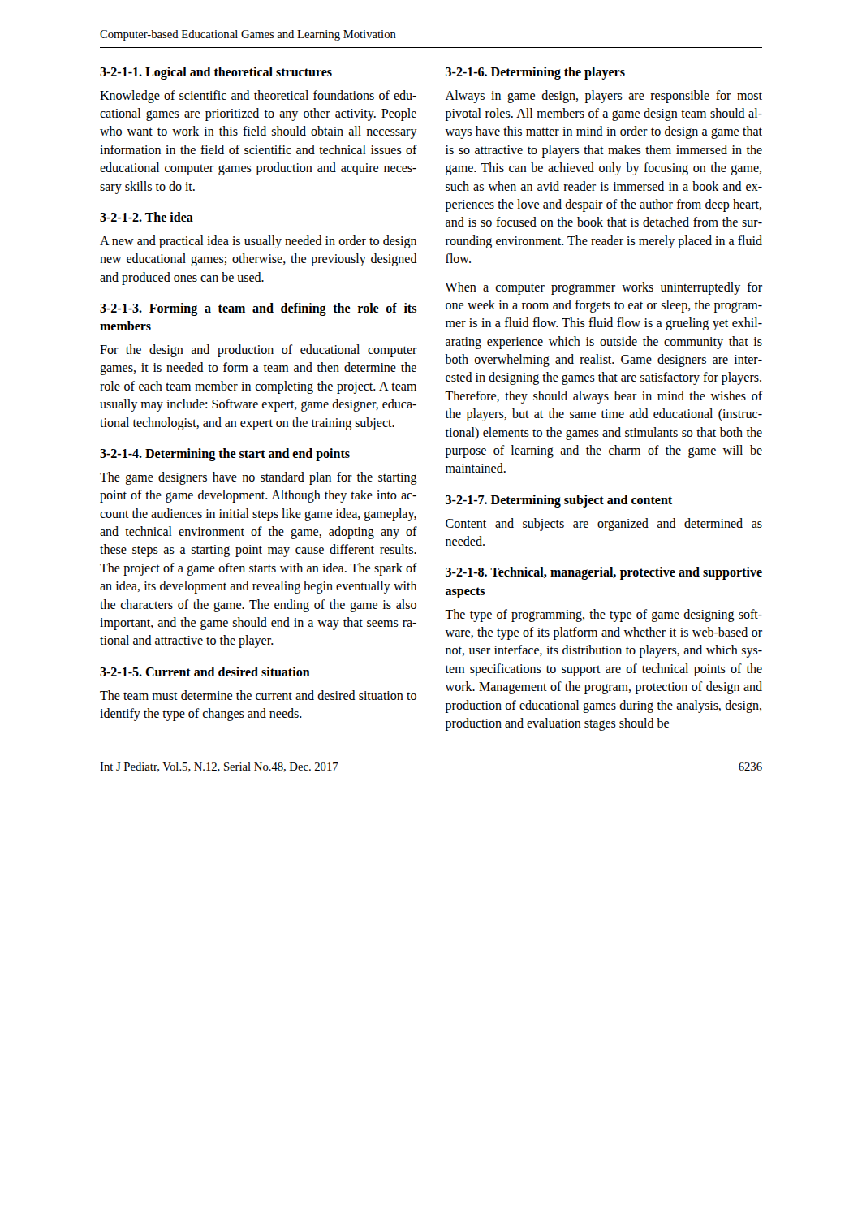Computer-based Educational Games and Learning Motivation
3-2-1-1. Logical and theoretical structures
Knowledge of scientific and theoretical foundations of educational games are prioritized to any other activity. People who want to work in this field should obtain all necessary information in the field of scientific and technical issues of educational computer games production and acquire necessary skills to do it.
3-2-1-2. The idea
A new and practical idea is usually needed in order to design new educational games; otherwise, the previously designed and produced ones can be used.
3-2-1-3. Forming a team and defining the role of its members
For the design and production of educational computer games, it is needed to form a team and then determine the role of each team member in completing the project. A team usually may include: Software expert, game designer, educational technologist, and an expert on the training subject.
3-2-1-4. Determining the start and end points
The game designers have no standard plan for the starting point of the game development. Although they take into account the audiences in initial steps like game idea, gameplay, and technical environment of the game, adopting any of these steps as a starting point may cause different results. The project of a game often starts with an idea. The spark of an idea, its development and revealing begin eventually with the characters of the game. The ending of the game is also important, and the game should end in a way that seems rational and attractive to the player.
3-2-1-5. Current and desired situation
The team must determine the current and desired situation to identify the type of changes and needs.
3-2-1-6. Determining the players
Always in game design, players are responsible for most pivotal roles. All members of a game design team should always have this matter in mind in order to design a game that is so attractive to players that makes them immersed in the game. This can be achieved only by focusing on the game, such as when an avid reader is immersed in a book and experiences the love and despair of the author from deep heart, and is so focused on the book that is detached from the surrounding environment. The reader is merely placed in a fluid flow.
When a computer programmer works uninterruptedly for one week in a room and forgets to eat or sleep, the programmer is in a fluid flow. This fluid flow is a grueling yet exhilarating experience which is outside the community that is both overwhelming and realist. Game designers are interested in designing the games that are satisfactory for players. Therefore, they should always bear in mind the wishes of the players, but at the same time add educational (instructional) elements to the games and stimulants so that both the purpose of learning and the charm of the game will be maintained.
3-2-1-7. Determining subject and content
Content and subjects are organized and determined as needed.
3-2-1-8. Technical, managerial, protective and supportive aspects
The type of programming, the type of game designing software, the type of its platform and whether it is web-based or not, user interface, its distribution to players, and which system specifications to support are of technical points of the work. Management of the program, protection of design and production of educational games during the analysis, design, production and evaluation stages should be
Int J Pediatr, Vol.5, N.12, Serial No.48, Dec. 2017 6236